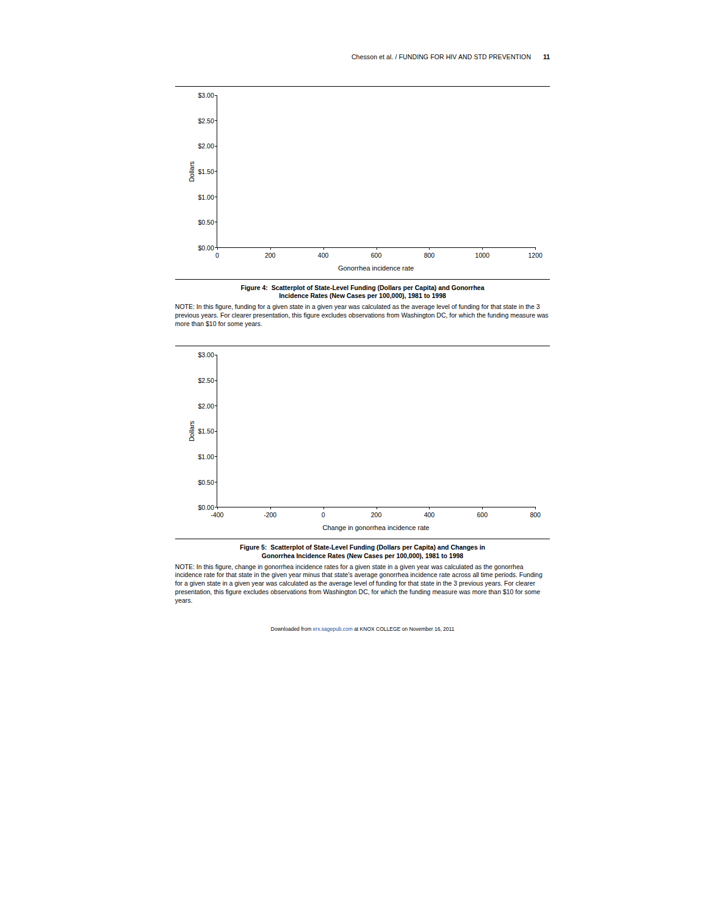Chesson et al. / FUNDING FOR HIV AND STD PREVENTION 11
Dollars
$3.00 $2.50 $2.00 $1.50 $1.00 $0.50 $0.00
0 200 400 600 800 1000 1200
Gonorrhea incidence rate
Figure 4: Scatterplot of State-Level Funding (Dollars per Capita) and Gonorrhea
Incidence Rates (New Cases per 100,000), 1981 to 1998
NOTE: In this figure, funding for a given state in a given year was calculated as the average level of funding for that state in the 3 previous years. For clearer presentation, this figure excludes observations from Washington DC, for which the funding measure was more than $10 for some years.
Dollars
$3.00 $2.50 $2.00 $1.50 $1.00 $0.50 $0.00
-400 -200 0 200 400 600 800
Change in gonorrhea incidence rate
Figure 5: Scatterplot of State-Level Funding (Dollars per Capita) and Changes in
Gonorrhea Incidence Rates (New Cases per 100,000), 1981 to 1998
NOTE: In this figure, change in gonorrhea incidence rates for a given state in a given year was calculated as the gonorrhea incidence rate for that state in the given year minus that state's average gonorrhea incidence rate across all time periods. Funding for a given state in a given year was calculated as the average level of funding for that state in the 3 previous years. For clearer presentation, this figure excludes observations from Washington DC, for which the funding measure was more than $10 for some years.
Downloaded from erx.sagepub.com at KNOX COLLEGE on November 16, 2011